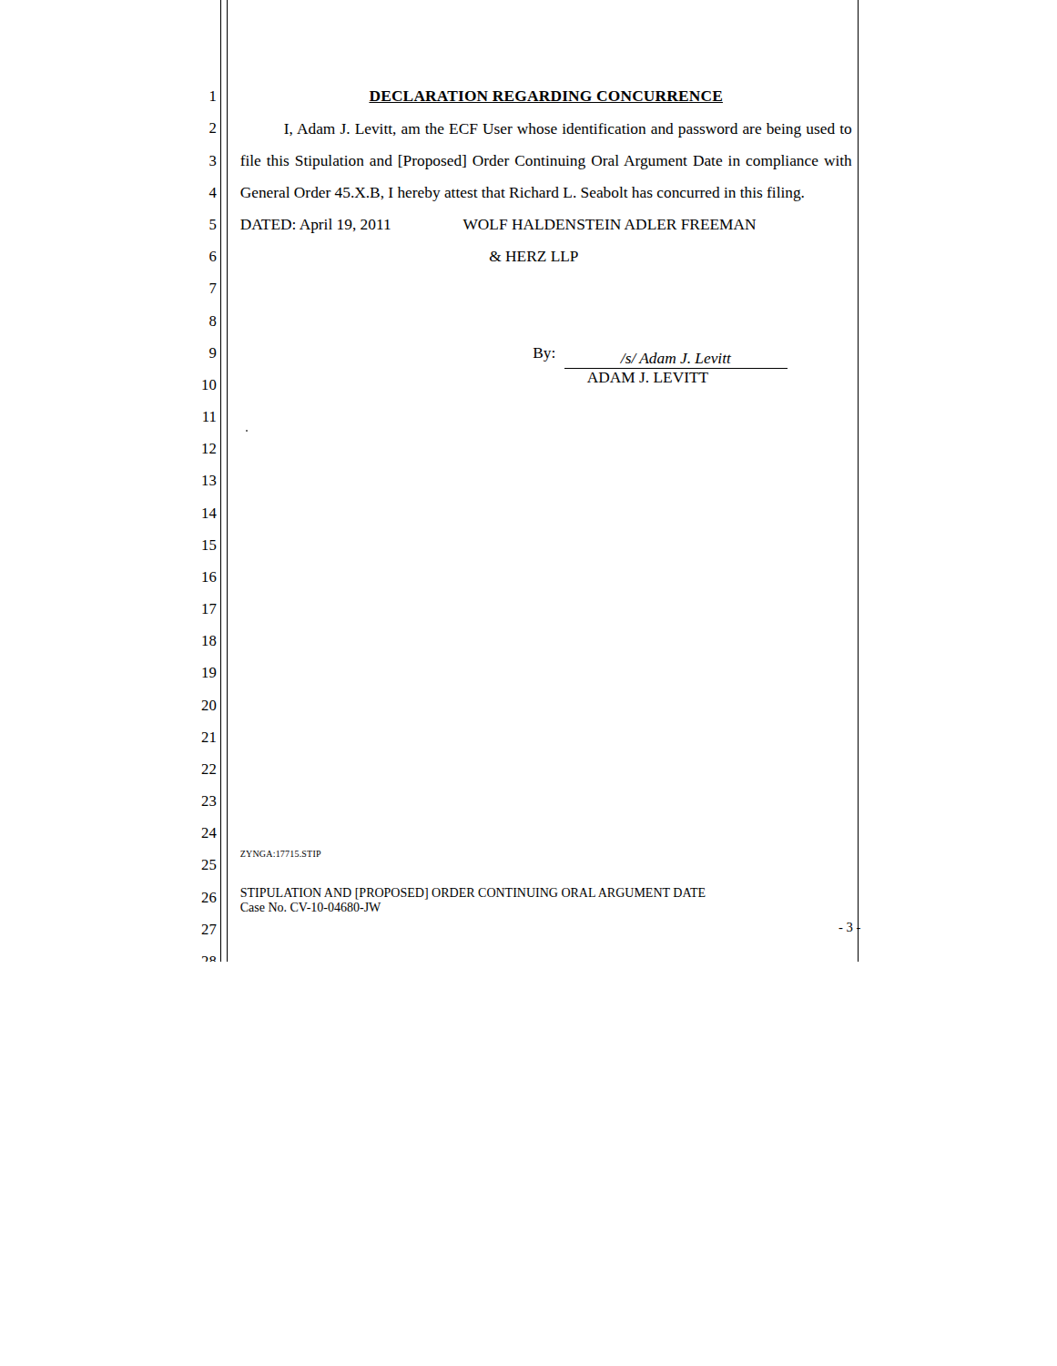1
2
3
4
5
6
7
8
9
10
11
12
13
14
15
16
17
18
19
20
21
22
23
24
25
26
27
28
DECLARATION REGARDING CONCURRENCE
I, Adam J. Levitt, am the ECF User whose identification and password are being used to file this Stipulation and [Proposed] Order Continuing Oral Argument Date in compliance with General Order 45.X.B, I hereby attest that Richard L. Seabolt has concurred in this filing.
DATED: April 19, 2011
WOLF HALDENSTEIN ADLER FREEMAN & HERZ LLP
By:
/s/ Adam J. Levitt
ADAM J. LEVITT
ZYNGA:17715.STIP
STIPULATION AND [PROPOSED] ORDER CONTINUING ORAL ARGUMENT DATE
Case No. CV-10-04680-JW
- 3 -